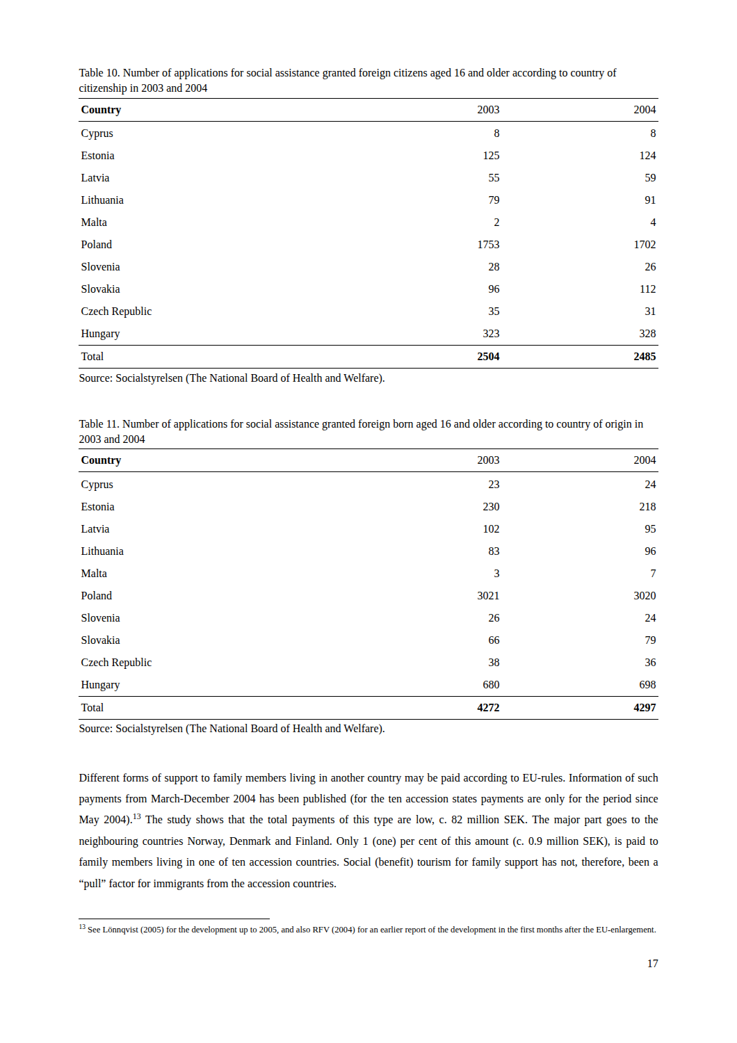Table 10. Number of applications for social assistance granted foreign citizens aged 16 and older according to country of citizenship in 2003 and 2004
| Country | 2003 | 2004 |
| --- | --- | --- |
| Cyprus | 8 | 8 |
| Estonia | 125 | 124 |
| Latvia | 55 | 59 |
| Lithuania | 79 | 91 |
| Malta | 2 | 4 |
| Poland | 1753 | 1702 |
| Slovenia | 28 | 26 |
| Slovakia | 96 | 112 |
| Czech Republic | 35 | 31 |
| Hungary | 323 | 328 |
| Total | 2504 | 2485 |
Source: Socialstyrelsen (The National Board of Health and Welfare).
Table 11. Number of applications for social assistance granted foreign born aged 16 and older according to country of origin in 2003 and 2004
| Country | 2003 | 2004 |
| --- | --- | --- |
| Cyprus | 23 | 24 |
| Estonia | 230 | 218 |
| Latvia | 102 | 95 |
| Lithuania | 83 | 96 |
| Malta | 3 | 7 |
| Poland | 3021 | 3020 |
| Slovenia | 26 | 24 |
| Slovakia | 66 | 79 |
| Czech Republic | 38 | 36 |
| Hungary | 680 | 698 |
| Total | 4272 | 4297 |
Source: Socialstyrelsen (The National Board of Health and Welfare).
Different forms of support to family members living in another country may be paid according to EU-rules. Information of such payments from March-December 2004 has been published (for the ten accession states payments are only for the period since May 2004).13 The study shows that the total payments of this type are low, c. 82 million SEK. The major part goes to the neighbouring countries Norway, Denmark and Finland. Only 1 (one) per cent of this amount (c. 0.9 million SEK), is paid to family members living in one of ten accession countries. Social (benefit) tourism for family support has not, therefore, been a “pull” factor for immigrants from the accession countries.
13 See Lönnqvist (2005) for the development up to 2005, and also RFV (2004) for an earlier report of the development in the first months after the EU-enlargement.
17